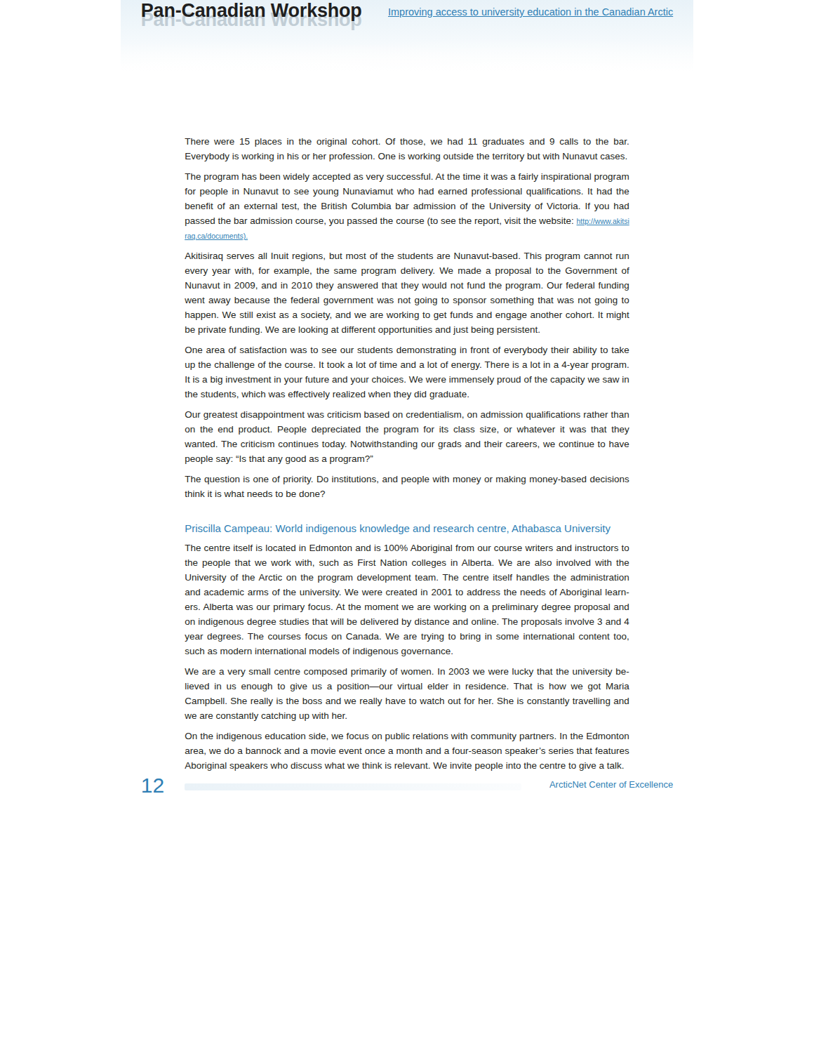Pan-Canadian Workshop
Pan-Canadian Workshop
Improving access to university education in the Canadian Arctic
There were 15 places in the original cohort. Of those, we had 11 graduates and 9 calls to the bar. Everybody is working in his or her profession. One is working outside the territory but with Nunavut cases.
The program has been widely accepted as very successful. At the time it was a fairly inspirational program for people in Nunavut to see young Nunaviamut who had earned professional qualifications. It had the benefit of an external test, the British Columbia bar admission of the University of Victoria. If you had passed the bar admission course, you passed the course (to see the report, visit the website: http://www.akitsiraq.ca/documents).
Akitisiraq serves all Inuit regions, but most of the students are Nunavut-based. This program cannot run every year with, for example, the same program delivery. We made a proposal to the Government of Nunavut in 2009, and in 2010 they answered that they would not fund the program. Our federal funding went away because the federal government was not going to sponsor something that was not going to happen. We still exist as a society, and we are working to get funds and engage another cohort. It might be private funding. We are looking at different opportunities and just being persistent.
One area of satisfaction was to see our students demonstrating in front of everybody their ability to take up the challenge of the course. It took a lot of time and a lot of energy. There is a lot in a 4-year program. It is a big investment in your future and your choices. We were immensely proud of the capacity we saw in the students, which was effectively realized when they did graduate.
Our greatest disappointment was criticism based on credentialism, on admission qualifications rather than on the end product. People depreciated the program for its class size, or whatever it was that they wanted. The criticism continues today. Notwithstanding our grads and their careers, we continue to have people say: “Is that any good as a program?”
The question is one of priority. Do institutions, and people with money or making money-based decisions think it is what needs to be done?
Priscilla Campeau: World indigenous knowledge and research centre, Athabasca University
The centre itself is located in Edmonton and is 100% Aboriginal from our course writers and instructors to the people that we work with, such as First Nation colleges in Alberta. We are also involved with the University of the Arctic on the program development team. The centre itself handles the administration and academic arms of the university. We were created in 2001 to address the needs of Aboriginal learners. Alberta was our primary focus. At the moment we are working on a preliminary degree proposal and on indigenous degree studies that will be delivered by distance and online. The proposals involve 3 and 4 year degrees. The courses focus on Canada. We are trying to bring in some international content too, such as modern international models of indigenous governance.
We are a very small centre composed primarily of women. In 2003 we were lucky that the university believed in us enough to give us a position—our virtual elder in residence. That is how we got Maria Campbell. She really is the boss and we really have to watch out for her. She is constantly travelling and we are constantly catching up with her.
On the indigenous education side, we focus on public relations with community partners. In the Edmonton area, we do a bannock and a movie event once a month and a four-season speaker’s series that features Aboriginal speakers who discuss what we think is relevant. We invite people into the centre to give a talk.
12
ArcticNet Center of Excellence